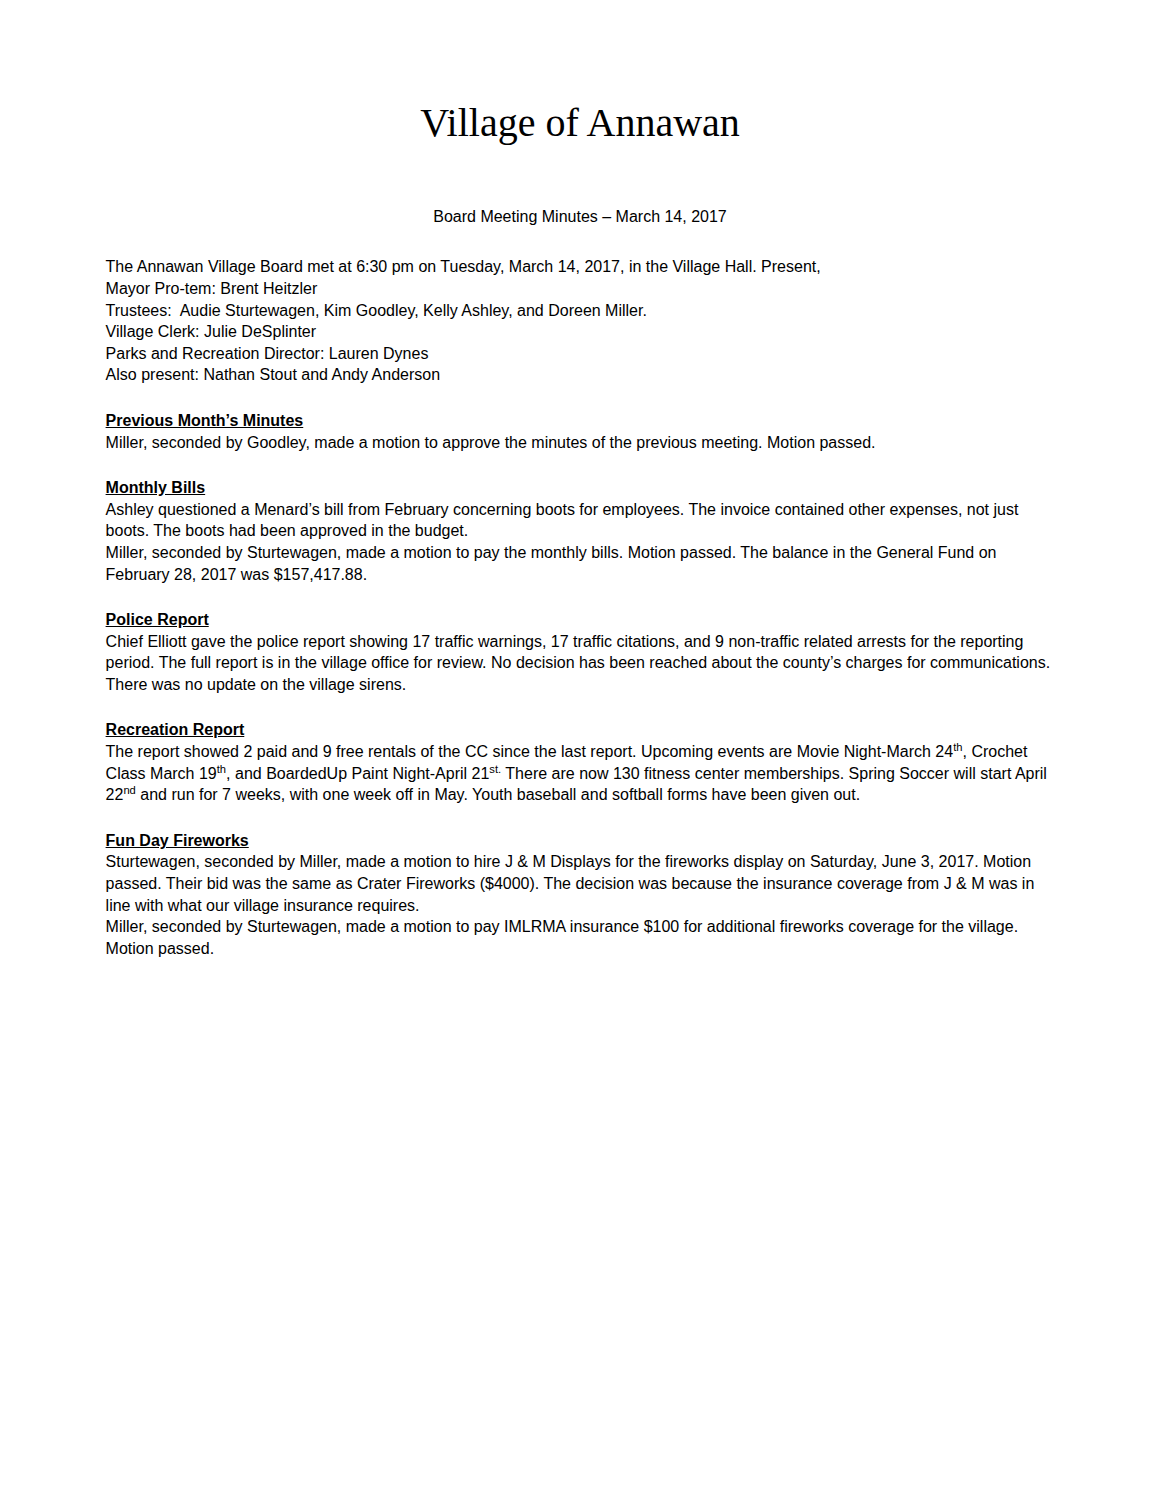Village of Annawan
Board Meeting Minutes – March 14, 2017
The Annawan Village Board met at 6:30 pm on Tuesday, March 14, 2017, in the Village Hall. Present,
Mayor Pro-tem: Brent Heitzler
Trustees: Audie Sturtewagen, Kim Goodley, Kelly Ashley, and Doreen Miller.
Village Clerk: Julie DeSplinter
Parks and Recreation Director: Lauren Dynes
Also present: Nathan Stout and Andy Anderson
Previous Month’s Minutes
Miller, seconded by Goodley, made a motion to approve the minutes of the previous meeting. Motion passed.
Monthly Bills
Ashley questioned a Menard’s bill from February concerning boots for employees. The invoice contained other expenses, not just boots. The boots had been approved in the budget.
Miller, seconded by Sturtewagen, made a motion to pay the monthly bills. Motion passed. The balance in the General Fund on February 28, 2017 was $157,417.88.
Police Report
Chief Elliott gave the police report showing 17 traffic warnings, 17 traffic citations, and 9 non-traffic related arrests for the reporting period. The full report is in the village office for review. No decision has been reached about the county’s charges for communications. There was no update on the village sirens.
Recreation Report
The report showed 2 paid and 9 free rentals of the CC since the last report. Upcoming events are Movie Night-March 24th, Crochet Class March 19th, and BoardedUp Paint Night-April 21st. There are now 130 fitness center memberships. Spring Soccer will start April 22nd and run for 7 weeks, with one week off in May. Youth baseball and softball forms have been given out.
Fun Day Fireworks
Sturtewagen, seconded by Miller, made a motion to hire J & M Displays for the fireworks display on Saturday, June 3, 2017. Motion passed. Their bid was the same as Crater Fireworks ($4000). The decision was because the insurance coverage from J & M was in line with what our village insurance requires.
Miller, seconded by Sturtewagen, made a motion to pay IMLRMA insurance $100 for additional fireworks coverage for the village. Motion passed.